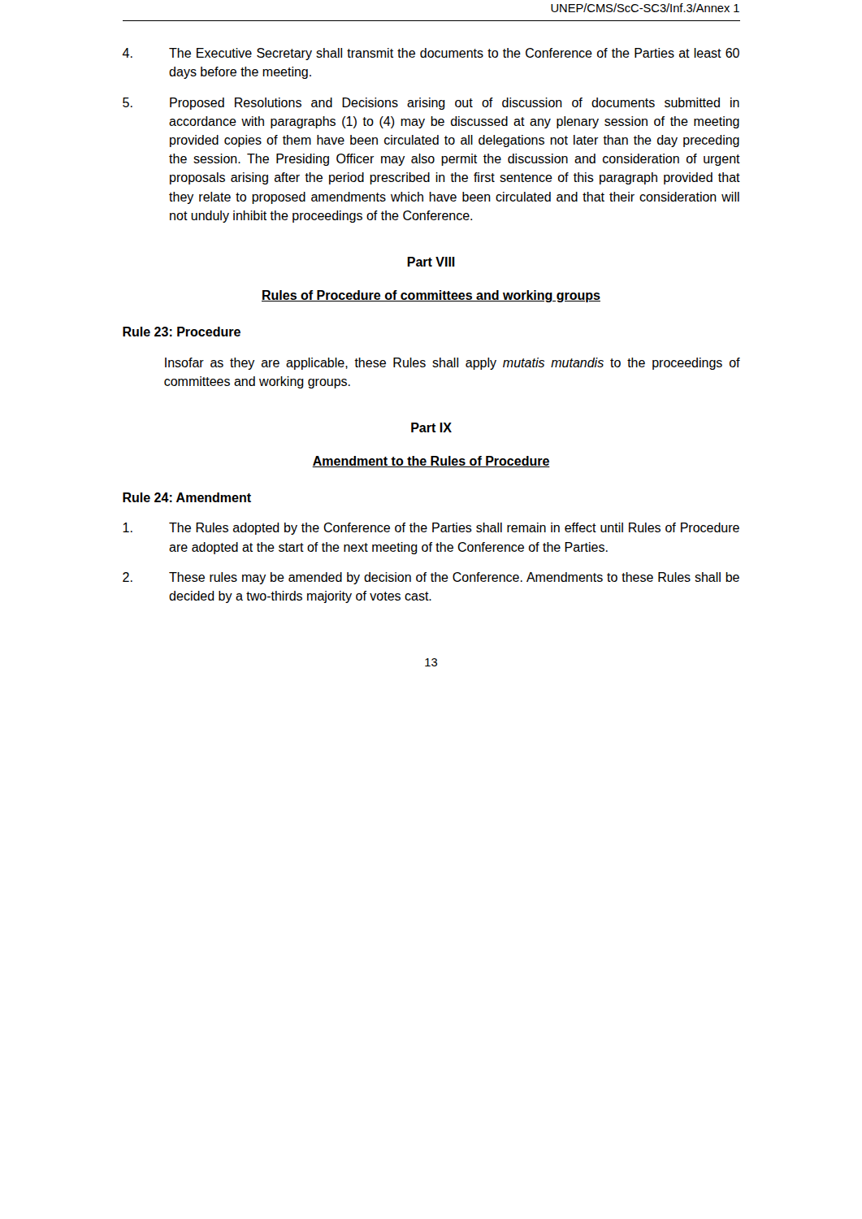UNEP/CMS/ScC-SC3/Inf.3/Annex 1
4.
The Executive Secretary shall transmit the documents to the Conference of the Parties at least 60 days before the meeting.
5.
Proposed Resolutions and Decisions arising out of discussion of documents submitted in accordance with paragraphs (1) to (4) may be discussed at any plenary session of the meeting provided copies of them have been circulated to all delegations not later than the day preceding the session. The Presiding Officer may also permit the discussion and consideration of urgent proposals arising after the period prescribed in the first sentence of this paragraph provided that they relate to proposed amendments which have been circulated and that their consideration will not unduly inhibit the proceedings of the Conference.
Part VIII
Rules of Procedure of committees and working groups
Rule 23: Procedure
Insofar as they are applicable, these Rules shall apply mutatis mutandis to the proceedings of committees and working groups.
Part IX
Amendment to the Rules of Procedure
Rule 24: Amendment
1.
The Rules adopted by the Conference of the Parties shall remain in effect until Rules of Procedure are adopted at the start of the next meeting of the Conference of the Parties.
2.
These rules may be amended by decision of the Conference. Amendments to these Rules shall be decided by a two-thirds majority of votes cast.
13